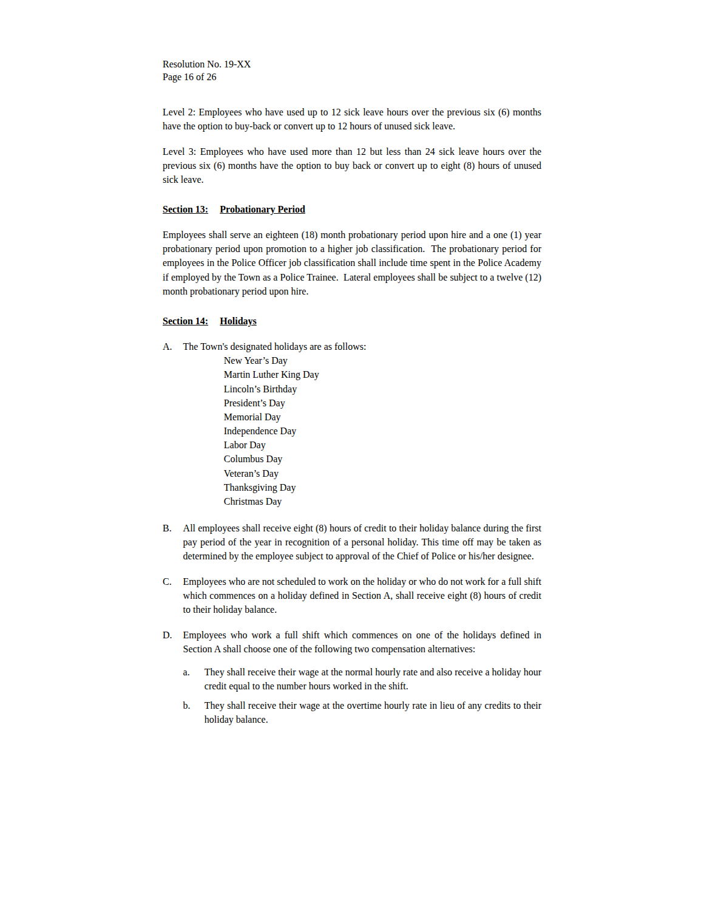Resolution No. 19-XX
Page 16 of 26
Level 2: Employees who have used up to 12 sick leave hours over the previous six (6) months have the option to buy-back or convert up to 12 hours of unused sick leave.
Level 3: Employees who have used more than 12 but less than 24 sick leave hours over the previous six (6) months have the option to buy back or convert up to eight (8) hours of unused sick leave.
Section 13: Probationary Period
Employees shall serve an eighteen (18) month probationary period upon hire and a one (1) year probationary period upon promotion to a higher job classification. The probationary period for employees in the Police Officer job classification shall include time spent in the Police Academy if employed by the Town as a Police Trainee. Lateral employees shall be subject to a twelve (12) month probationary period upon hire.
Section 14: Holidays
A. The Town's designated holidays are as follows:
New Year’s Day
Martin Luther King Day
Lincoln’s Birthday
President’s Day
Memorial Day
Independence Day
Labor Day
Columbus Day
Veteran’s Day
Thanksgiving Day
Christmas Day
B. All employees shall receive eight (8) hours of credit to their holiday balance during the first pay period of the year in recognition of a personal holiday. This time off may be taken as determined by the employee subject to approval of the Chief of Police or his/her designee.
C. Employees who are not scheduled to work on the holiday or who do not work for a full shift which commences on a holiday defined in Section A, shall receive eight (8) hours of credit to their holiday balance.
D. Employees who work a full shift which commences on one of the holidays defined in Section A shall choose one of the following two compensation alternatives:
a. They shall receive their wage at the normal hourly rate and also receive a holiday hour credit equal to the number hours worked in the shift.
b. They shall receive their wage at the overtime hourly rate in lieu of any credits to their holiday balance.